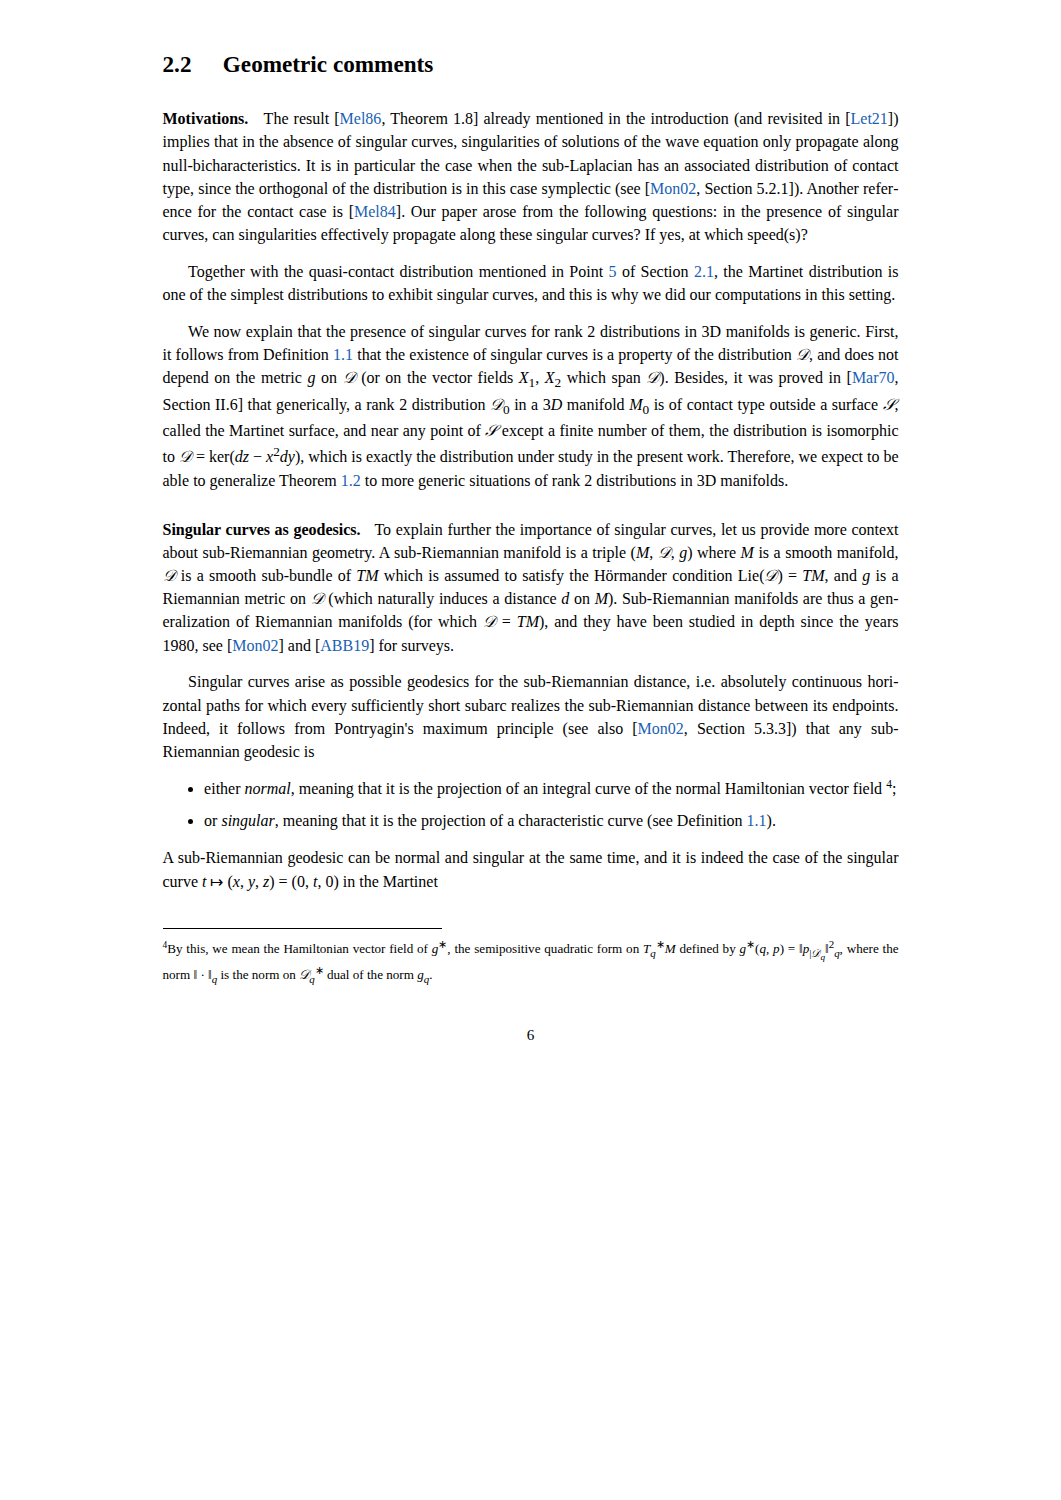2.2 Geometric comments
Motivations. The result [Mel86, Theorem 1.8] already mentioned in the introduction (and revisited in [Let21]) implies that in the absence of singular curves, singularities of solutions of the wave equation only propagate along null-bicharacteristics. It is in particular the case when the sub-Laplacian has an associated distribution of contact type, since the orthogonal of the distribution is in this case symplectic (see [Mon02, Section 5.2.1]). Another reference for the contact case is [Mel84]. Our paper arose from the following questions: in the presence of singular curves, can singularities effectively propagate along these singular curves? If yes, at which speed(s)?
Together with the quasi-contact distribution mentioned in Point 5 of Section 2.1, the Martinet distribution is one of the simplest distributions to exhibit singular curves, and this is why we did our computations in this setting.
We now explain that the presence of singular curves for rank 2 distributions in 3D manifolds is generic. First, it follows from Definition 1.1 that the existence of singular curves is a property of the distribution 𝒟, and does not depend on the metric g on 𝒟 (or on the vector fields X1, X2 which span 𝒟). Besides, it was proved in [Mar70, Section II.6] that generically, a rank 2 distribution 𝒟0 in a 3D manifold M0 is of contact type outside a surface 𝒮, called the Martinet surface, and near any point of 𝒮 except a finite number of them, the distribution is isomorphic to 𝒟 = ker(dz − x2dy), which is exactly the distribution under study in the present work. Therefore, we expect to be able to generalize Theorem 1.2 to more generic situations of rank 2 distributions in 3D manifolds.
Singular curves as geodesics. To explain further the importance of singular curves, let us provide more context about sub-Riemannian geometry. A sub-Riemannian manifold is a triple (M, 𝒟, g) where M is a smooth manifold, 𝒟 is a smooth sub-bundle of TM which is assumed to satisfy the Hörmander condition Lie(𝒟) = TM, and g is a Riemannian metric on 𝒟 (which naturally induces a distance d on M). Sub-Riemannian manifolds are thus a generalization of Riemannian manifolds (for which 𝒟 = TM), and they have been studied in depth since the years 1980, see [Mon02] and [ABB19] for surveys.
Singular curves arise as possible geodesics for the sub-Riemannian distance, i.e. absolutely continuous horizontal paths for which every sufficiently short subarc realizes the sub-Riemannian distance between its endpoints. Indeed, it follows from Pontryagin's maximum principle (see also [Mon02, Section 5.3.3]) that any sub-Riemannian geodesic is
either normal, meaning that it is the projection of an integral curve of the normal Hamiltonian vector field 4;
or singular, meaning that it is the projection of a characteristic curve (see Definition 1.1).
A sub-Riemannian geodesic can be normal and singular at the same time, and it is indeed the case of the singular curve t ↦ (x, y, z) = (0, t, 0) in the Martinet
4By this, we mean the Hamiltonian vector field of g∗, the semipositive quadratic form on Tq∗M defined by g∗(q, p) = ‖p|𝒟q‖2q, where the norm ‖ · ‖q is the norm on 𝒟q∗ dual of the norm gq.
6